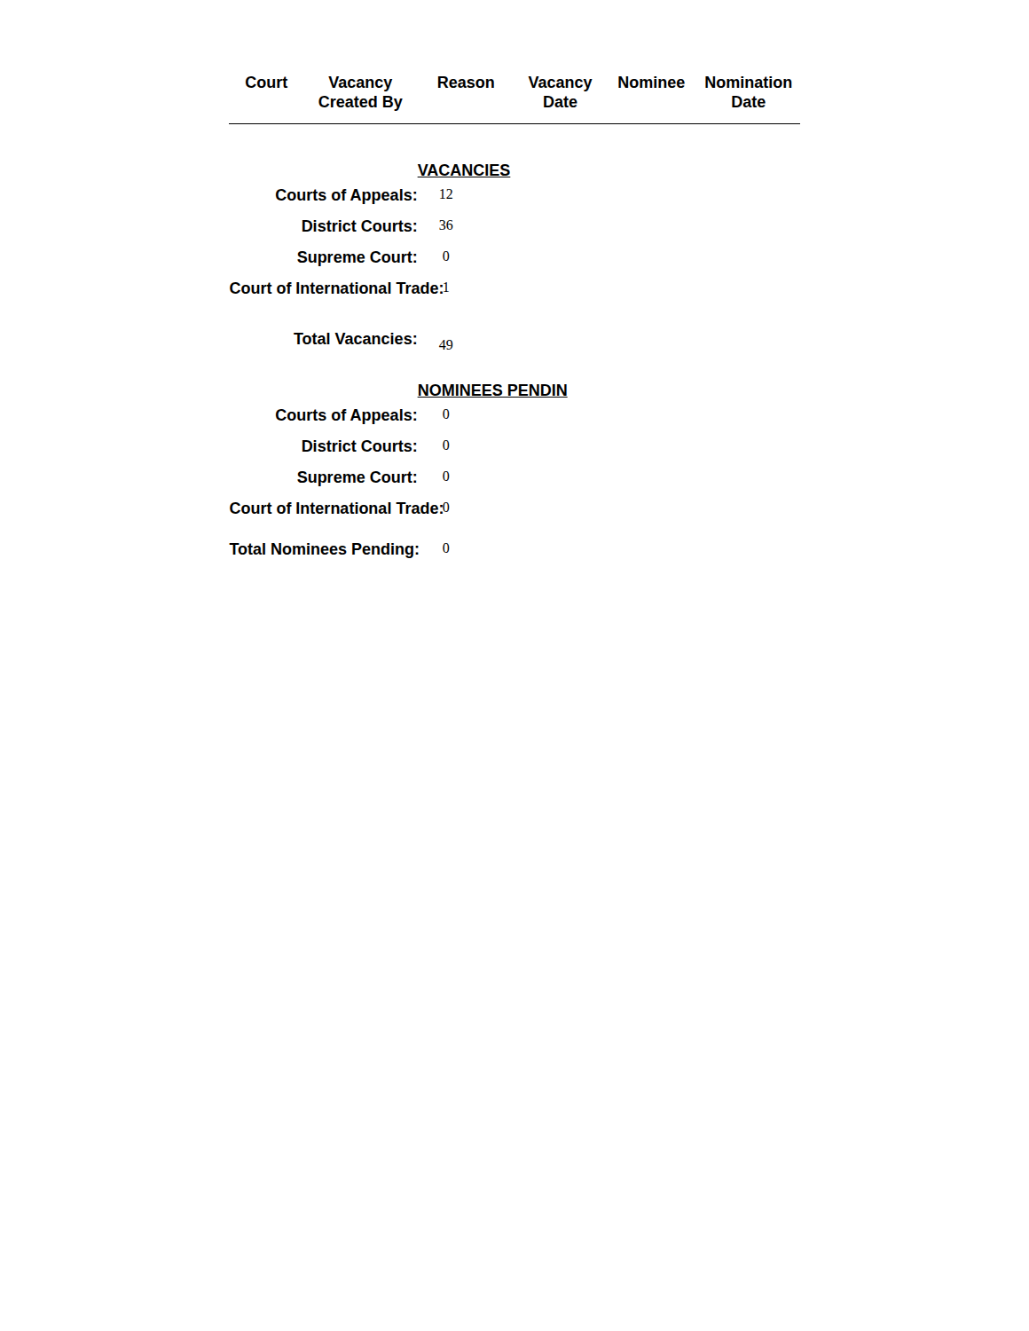| Court | Vacancy Created By | Reason | Vacancy Date | Nominee | Nomination Date |
| --- | --- | --- | --- | --- | --- |
| | VACANCIES |
| Courts of Appeals: | 12 | |
| District Courts: | 36 | |
| Supreme Court: | 0 | |
| Court of International Trade: | 1 | |
| Total Vacancies: | 49 | |
| | NOMINEES PENDIN |
| Courts of Appeals: | 0 | |
| District Courts: | 0 | |
| Supreme Court: | 0 | |
| Court of International Trade: | 0 | |
| Total Nominees Pending: | 0 | |